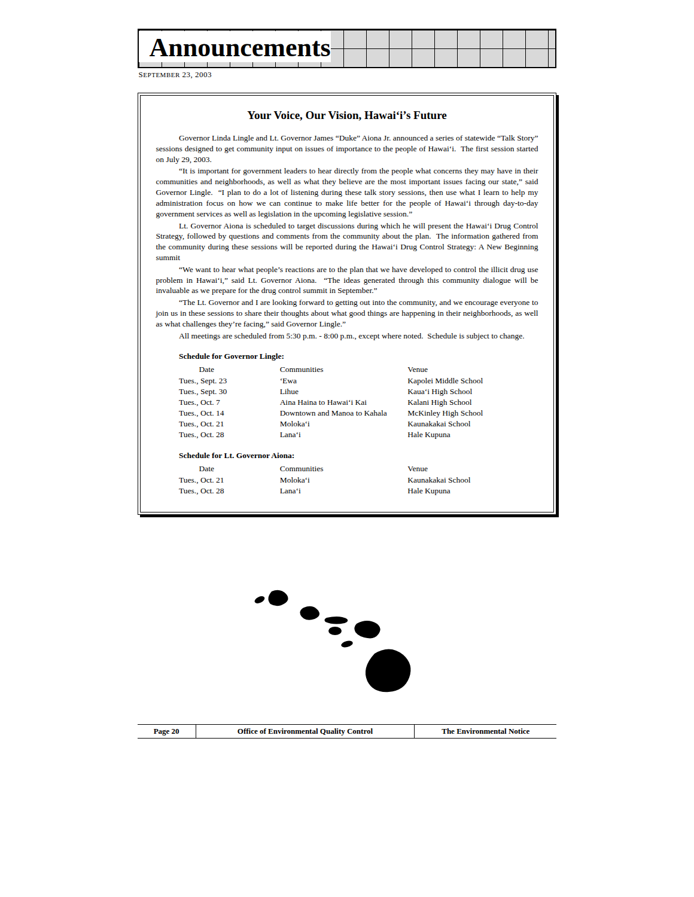Announcements
SEPTEMBER 23, 2003
Your Voice, Our Vision, Hawaiʻi’s Future
Governor Linda Lingle and Lt. Governor James “Duke” Aiona Jr. announced a series of statewide “Talk Story” sessions designed to get community input on issues of importance to the people of Hawaiʻi. The first session started on July 29, 2003.
“It is important for government leaders to hear directly from the people what concerns they may have in their communities and neighborhoods, as well as what they believe are the most important issues facing our state,” said Governor Lingle. “I plan to do a lot of listening during these talk story sessions, then use what I learn to help my administration focus on how we can continue to make life better for the people of Hawaiʻi through day-to-day government services as well as legislation in the upcoming legislative session.”
Lt. Governor Aiona is scheduled to target discussions during which he will present the Hawaiʻi Drug Control Strategy, followed by questions and comments from the community about the plan. The information gathered from the community during these sessions will be reported during the Hawaiʻi Drug Control Strategy: A New Beginning summit
“We want to hear what people’s reactions are to the plan that we have developed to control the illicit drug use problem in Hawaiʻi,” said Lt. Governor Aiona. “The ideas generated through this community dialogue will be invaluable as we prepare for the drug control summit in September.”
“The Lt. Governor and I are looking forward to getting out into the community, and we encourage everyone to join us in these sessions to share their thoughts about what good things are happening in their neighborhoods, as well as what challenges they’re facing,” said Governor Lingle.”
All meetings are scheduled from 5:30 p.m. - 8:00 p.m., except where noted. Schedule is subject to change.
Schedule for Governor Lingle:
| Date | Communities | Venue |
| --- | --- | --- |
| Tues., Sept. 23 | ʻEwa | Kapolei Middle School |
| Tues., Sept. 30 | Lihue | Kauaʻi High School |
| Tues., Oct. 7 | Aina Haina to Hawaiʻi Kai | Kalani High School |
| Tues., Oct. 14 | Downtown and Manoa to Kahala | McKinley High School |
| Tues., Oct. 21 | Molokaʻi | Kaunakakai School |
| Tues., Oct. 28 | Lanaʻi | Hale Kupuna |
Schedule for Lt. Governor Aiona:
| Date | Communities | Venue |
| --- | --- | --- |
| Tues., Oct. 21 | Molokaʻi | Kaunakakai School |
| Tues., Oct. 28 | Lanaʻi | Hale Kupuna |
Page 20
Office of Environmental Quality Control
The Environmental Notice